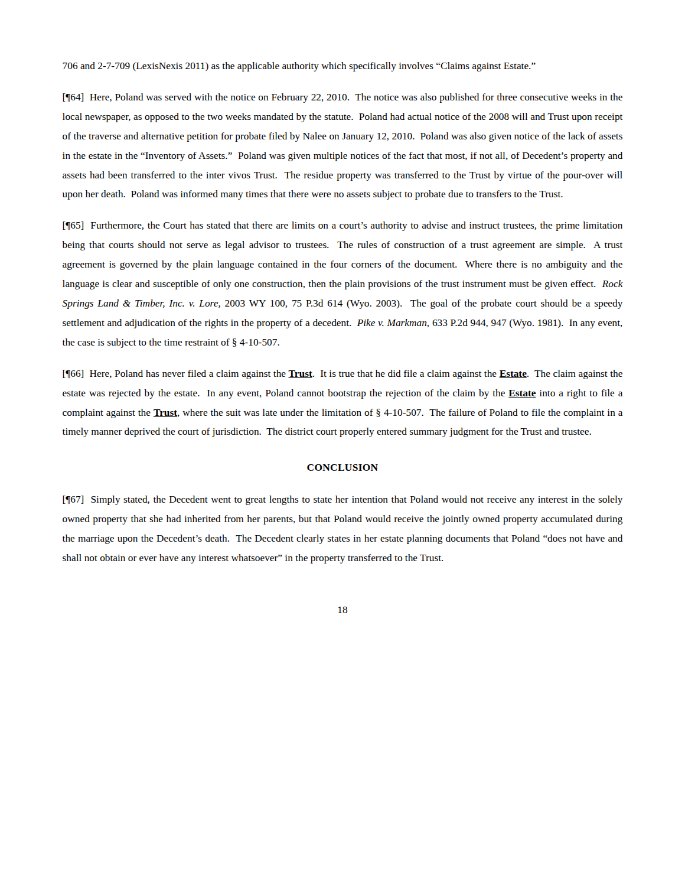706 and 2-7-709 (LexisNexis 2011) as the applicable authority which specifically involves “Claims against Estate.”
[¶64] Here, Poland was served with the notice on February 22, 2010. The notice was also published for three consecutive weeks in the local newspaper, as opposed to the two weeks mandated by the statute. Poland had actual notice of the 2008 will and Trust upon receipt of the traverse and alternative petition for probate filed by Nalee on January 12, 2010. Poland was also given notice of the lack of assets in the estate in the “Inventory of Assets.” Poland was given multiple notices of the fact that most, if not all, of Decedent’s property and assets had been transferred to the inter vivos Trust. The residue property was transferred to the Trust by virtue of the pour-over will upon her death. Poland was informed many times that there were no assets subject to probate due to transfers to the Trust.
[¶65] Furthermore, the Court has stated that there are limits on a court’s authority to advise and instruct trustees, the prime limitation being that courts should not serve as legal advisor to trustees. The rules of construction of a trust agreement are simple. A trust agreement is governed by the plain language contained in the four corners of the document. Where there is no ambiguity and the language is clear and susceptible of only one construction, then the plain provisions of the trust instrument must be given effect. Rock Springs Land & Timber, Inc. v. Lore, 2003 WY 100, 75 P.3d 614 (Wyo. 2003). The goal of the probate court should be a speedy settlement and adjudication of the rights in the property of a decedent. Pike v. Markman, 633 P.2d 944, 947 (Wyo. 1981). In any event, the case is subject to the time restraint of § 4-10-507.
[¶66] Here, Poland has never filed a claim against the Trust. It is true that he did file a claim against the Estate. The claim against the estate was rejected by the estate. In any event, Poland cannot bootstrap the rejection of the claim by the Estate into a right to file a complaint against the Trust, where the suit was late under the limitation of § 4-10-507. The failure of Poland to file the complaint in a timely manner deprived the court of jurisdiction. The district court properly entered summary judgment for the Trust and trustee.
CONCLUSION
[¶67] Simply stated, the Decedent went to great lengths to state her intention that Poland would not receive any interest in the solely owned property that she had inherited from her parents, but that Poland would receive the jointly owned property accumulated during the marriage upon the Decedent’s death. The Decedent clearly states in her estate planning documents that Poland “does not have and shall not obtain or ever have any interest whatsoever” in the property transferred to the Trust.
18